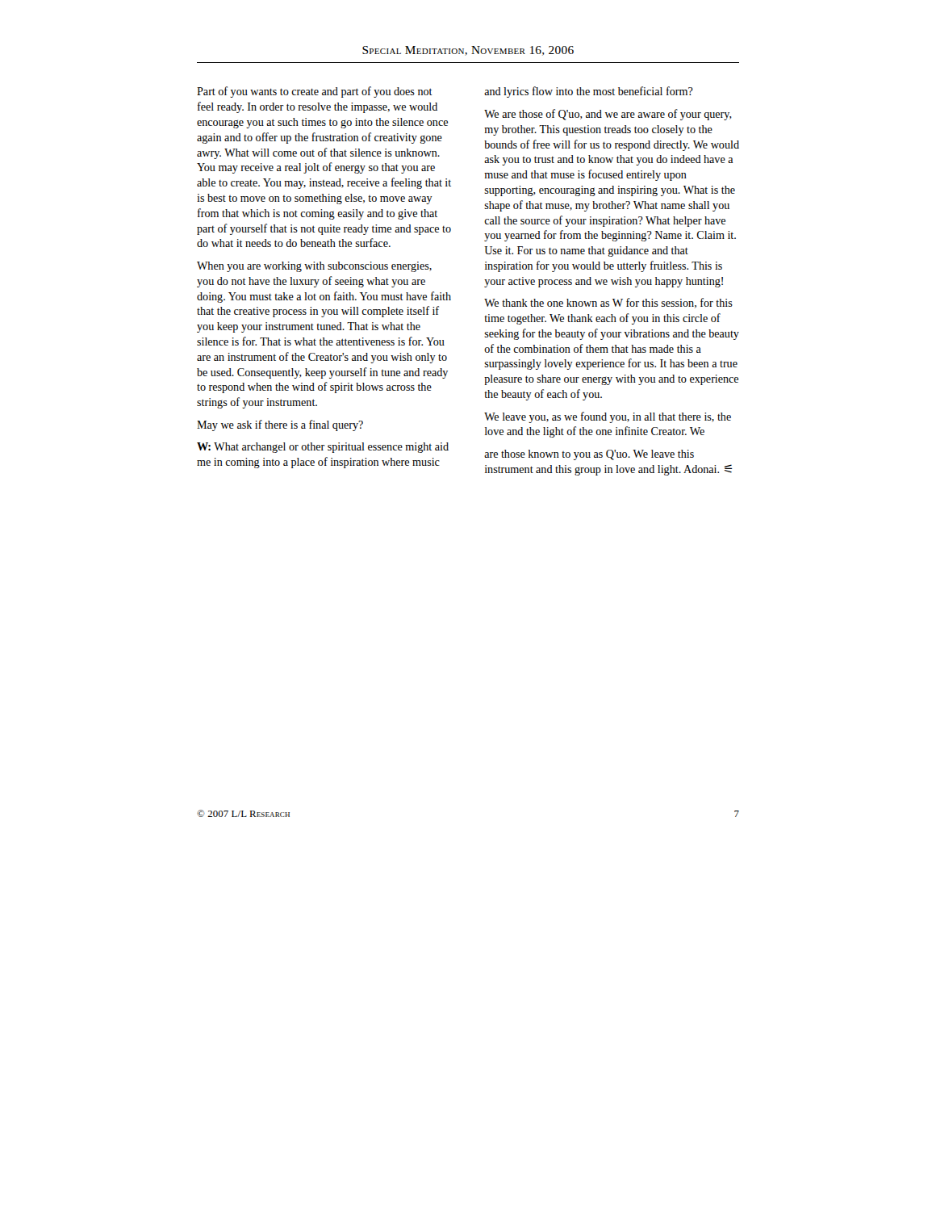Special Meditation, November 16, 2006
Part of you wants to create and part of you does not feel ready. In order to resolve the impasse, we would encourage you at such times to go into the silence once again and to offer up the frustration of creativity gone awry. What will come out of that silence is unknown. You may receive a real jolt of energy so that you are able to create. You may, instead, receive a feeling that it is best to move on to something else, to move away from that which is not coming easily and to give that part of yourself that is not quite ready time and space to do what it needs to do beneath the surface.
When you are working with subconscious energies, you do not have the luxury of seeing what you are doing. You must take a lot on faith. You must have faith that the creative process in you will complete itself if you keep your instrument tuned. That is what the silence is for. That is what the attentiveness is for. You are an instrument of the Creator's and you wish only to be used. Consequently, keep yourself in tune and ready to respond when the wind of spirit blows across the strings of your instrument.
May we ask if there is a final query?
W: What archangel or other spiritual essence might aid me in coming into a place of inspiration where music and lyrics flow into the most beneficial form?
We are those of Q'uo, and we are aware of your query, my brother. This question treads too closely to the bounds of free will for us to respond directly. We would ask you to trust and to know that you do indeed have a muse and that muse is focused entirely upon supporting, encouraging and inspiring you. What is the shape of that muse, my brother? What name shall you call the source of your inspiration? What helper have you yearned for from the beginning? Name it. Claim it. Use it. For us to name that guidance and that inspiration for you would be utterly fruitless. This is your active process and we wish you happy hunting!
We thank the one known as W for this session, for this time together. We thank each of you in this circle of seeking for the beauty of your vibrations and the beauty of the combination of them that has made this a surpassingly lovely experience for us. It has been a true pleasure to share our energy with you and to experience the beauty of each of you.
We leave you, as we found you, in all that there is, the love and the light of the one infinite Creator. We
are those known to you as Q'uo. We leave this instrument and this group in love and light. Adonai. ⚟
© 2007 L/L Research 7